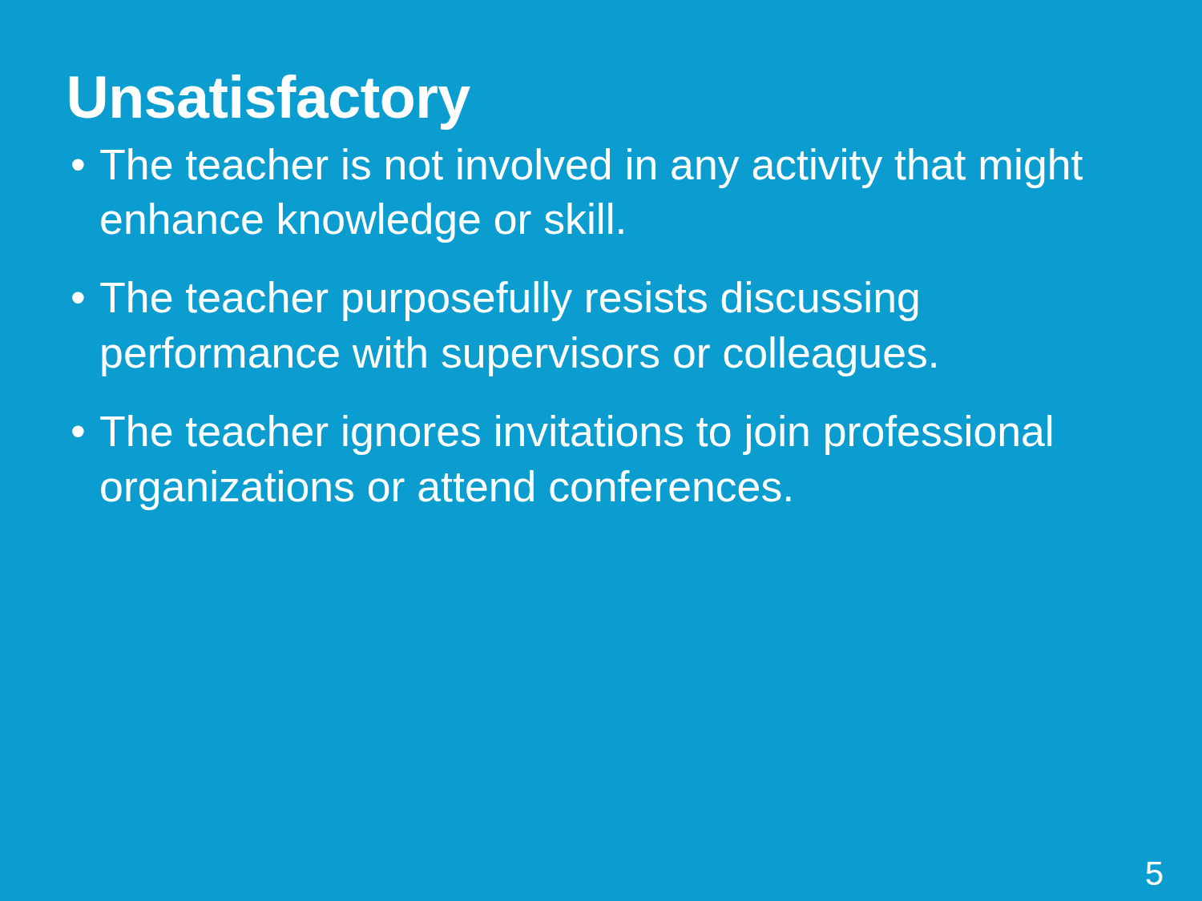Unsatisfactory
The teacher is not involved in any activity that might enhance knowledge or skill.
The teacher purposefully resists discussing performance with supervisors or colleagues.
The teacher ignores invitations to join professional organizations or attend conferences.
5